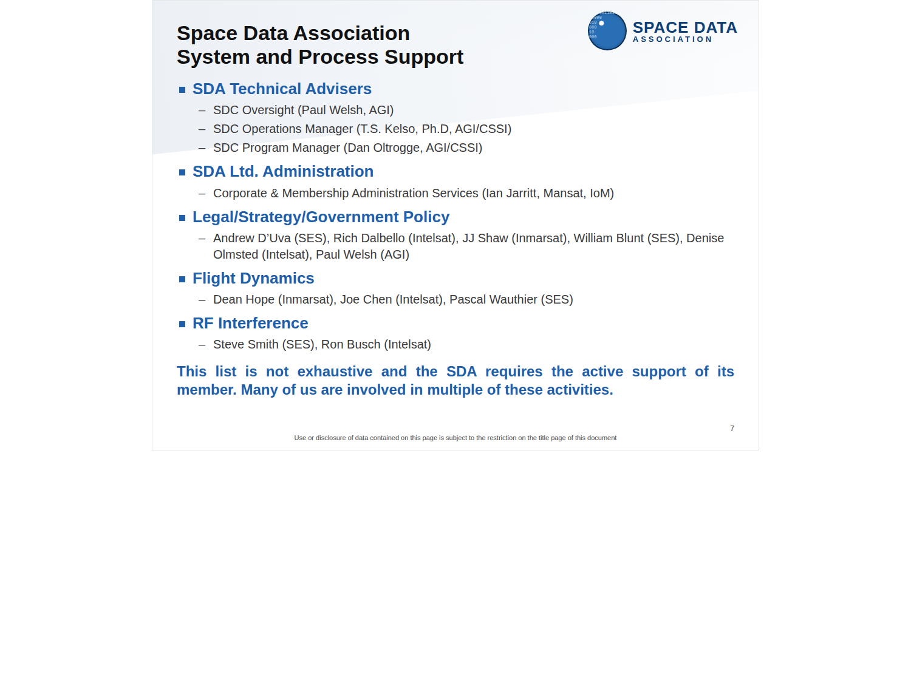SPACE DATA
ASSOCIATION
Space Data Association
System and Process Support
SDA Technical Advisers
SDC Oversight (Paul Welsh, AGI)
SDC Operations Manager (T.S. Kelso, Ph.D, AGI/CSSI)
SDC Program Manager (Dan Oltrogge, AGI/CSSI)
SDA Ltd. Administration
Corporate & Membership Administration Services (Ian Jarritt, Mansat, IoM)
Legal/Strategy/Government Policy
Andrew D’Uva (SES), Rich Dalbello (Intelsat), JJ Shaw (Inmarsat), William Blunt (SES), Denise Olmsted (Intelsat), Paul Welsh (AGI)
Flight Dynamics
Dean Hope (Inmarsat), Joe Chen (Intelsat), Pascal Wauthier (SES)
RF Interference
Steve Smith (SES), Ron Busch (Intelsat)
This list is not exhaustive and the SDA requires the active support of its member. Many of us are involved in multiple of these activities.
Use or disclosure of data contained on this page is subject to the restriction on the title page of this document
7